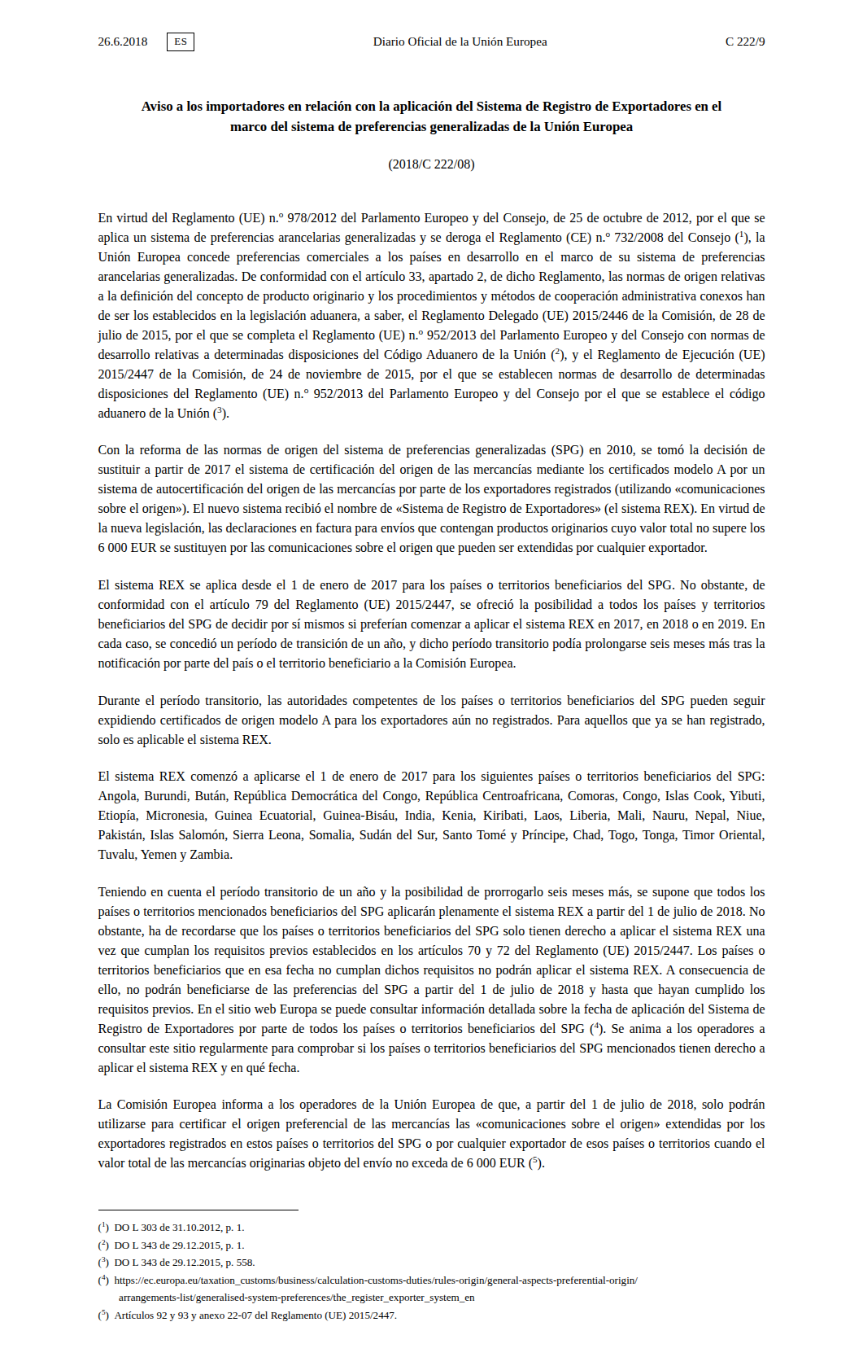26.6.2018 ES Diario Oficial de la Unión Europea C 222/9
Aviso a los importadores en relación con la aplicación del Sistema de Registro de Exportadores en el marco del sistema de preferencias generalizadas de la Unión Europea
(2018/C 222/08)
En virtud del Reglamento (UE) n.o 978/2012 del Parlamento Europeo y del Consejo, de 25 de octubre de 2012, por el que se aplica un sistema de preferencias arancelarias generalizadas y se deroga el Reglamento (CE) n.o 732/2008 del Consejo (1), la Unión Europea concede preferencias comerciales a los países en desarrollo en el marco de su sistema de preferencias arancelarias generalizadas. De conformidad con el artículo 33, apartado 2, de dicho Reglamento, las normas de origen relativas a la definición del concepto de producto originario y los procedimientos y métodos de cooperación administrativa conexos han de ser los establecidos en la legislación aduanera, a saber, el Reglamento Delegado (UE) 2015/2446 de la Comisión, de 28 de julio de 2015, por el que se completa el Reglamento (UE) n.o 952/2013 del Parlamento Europeo y del Consejo con normas de desarrollo relativas a determinadas disposiciones del Código Aduanero de la Unión (2), y el Reglamento de Ejecución (UE) 2015/2447 de la Comisión, de 24 de noviembre de 2015, por el que se establecen normas de desarrollo de determinadas disposiciones del Reglamento (UE) n.o 952/2013 del Parlamento Europeo y del Consejo por el que se establece el código aduanero de la Unión (3).
Con la reforma de las normas de origen del sistema de preferencias generalizadas (SPG) en 2010, se tomó la decisión de sustituir a partir de 2017 el sistema de certificación del origen de las mercancías mediante los certificados modelo A por un sistema de autocertificación del origen de las mercancías por parte de los exportadores registrados (utilizando «comunicaciones sobre el origen»). El nuevo sistema recibió el nombre de «Sistema de Registro de Exportadores» (el sistema REX). En virtud de la nueva legislación, las declaraciones en factura para envíos que contengan productos originarios cuyo valor total no supere los 6 000 EUR se sustituyen por las comunicaciones sobre el origen que pueden ser extendidas por cualquier exportador.
El sistema REX se aplica desde el 1 de enero de 2017 para los países o territorios beneficiarios del SPG. No obstante, de conformidad con el artículo 79 del Reglamento (UE) 2015/2447, se ofreció la posibilidad a todos los países y territorios beneficiarios del SPG de decidir por sí mismos si preferían comenzar a aplicar el sistema REX en 2017, en 2018 o en 2019. En cada caso, se concedió un período de transición de un año, y dicho período transitorio podía prolongarse seis meses más tras la notificación por parte del país o el territorio beneficiario a la Comisión Europea.
Durante el período transitorio, las autoridades competentes de los países o territorios beneficiarios del SPG pueden seguir expidiendo certificados de origen modelo A para los exportadores aún no registrados. Para aquellos que ya se han registrado, solo es aplicable el sistema REX.
El sistema REX comenzó a aplicarse el 1 de enero de 2017 para los siguientes países o territorios beneficiarios del SPG: Angola, Burundi, Bután, República Democrática del Congo, República Centroafricana, Comoras, Congo, Islas Cook, Yibuti, Etiopía, Micronesia, Guinea Ecuatorial, Guinea-Bisáu, India, Kenia, Kiribati, Laos, Liberia, Mali, Nauru, Nepal, Niue, Pakistán, Islas Salomón, Sierra Leona, Somalia, Sudán del Sur, Santo Tomé y Príncipe, Chad, Togo, Tonga, Timor Oriental, Tuvalu, Yemen y Zambia.
Teniendo en cuenta el período transitorio de un año y la posibilidad de prorrogarlo seis meses más, se supone que todos los países o territorios mencionados beneficiarios del SPG aplicarán plenamente el sistema REX a partir del 1 de julio de 2018. No obstante, ha de recordarse que los países o territorios beneficiarios del SPG solo tienen derecho a aplicar el sistema REX una vez que cumplan los requisitos previos establecidos en los artículos 70 y 72 del Reglamento (UE) 2015/2447. Los países o territorios beneficiarios que en esa fecha no cumplan dichos requisitos no podrán aplicar el sistema REX. A consecuencia de ello, no podrán beneficiarse de las preferencias del SPG a partir del 1 de julio de 2018 y hasta que hayan cumplido los requisitos previos. En el sitio web Europa se puede consultar información detallada sobre la fecha de aplicación del Sistema de Registro de Exportadores por parte de todos los países o territorios beneficiarios del SPG (4). Se anima a los operadores a consultar este sitio regularmente para comprobar si los países o territorios beneficiarios del SPG mencionados tienen derecho a aplicar el sistema REX y en qué fecha.
La Comisión Europea informa a los operadores de la Unión Europea de que, a partir del 1 de julio de 2018, solo podrán utilizarse para certificar el origen preferencial de las mercancías las «comunicaciones sobre el origen» extendidas por los exportadores registrados en estos países o territorios del SPG o por cualquier exportador de esos países o territorios cuando el valor total de las mercancías originarias objeto del envío no exceda de 6 000 EUR (5).
(1) DO L 303 de 31.10.2012, p. 1.
(2) DO L 343 de 29.12.2015, p. 1.
(3) DO L 343 de 29.12.2015, p. 558.
(4) https://ec.europa.eu/taxation_customs/business/calculation-customs-duties/rules-origin/general-aspects-preferential-origin/
arrangements-list/generalised-system-preferences/the_register_exporter_system_en
(5) Artículos 92 y 93 y anexo 22-07 del Reglamento (UE) 2015/2447.